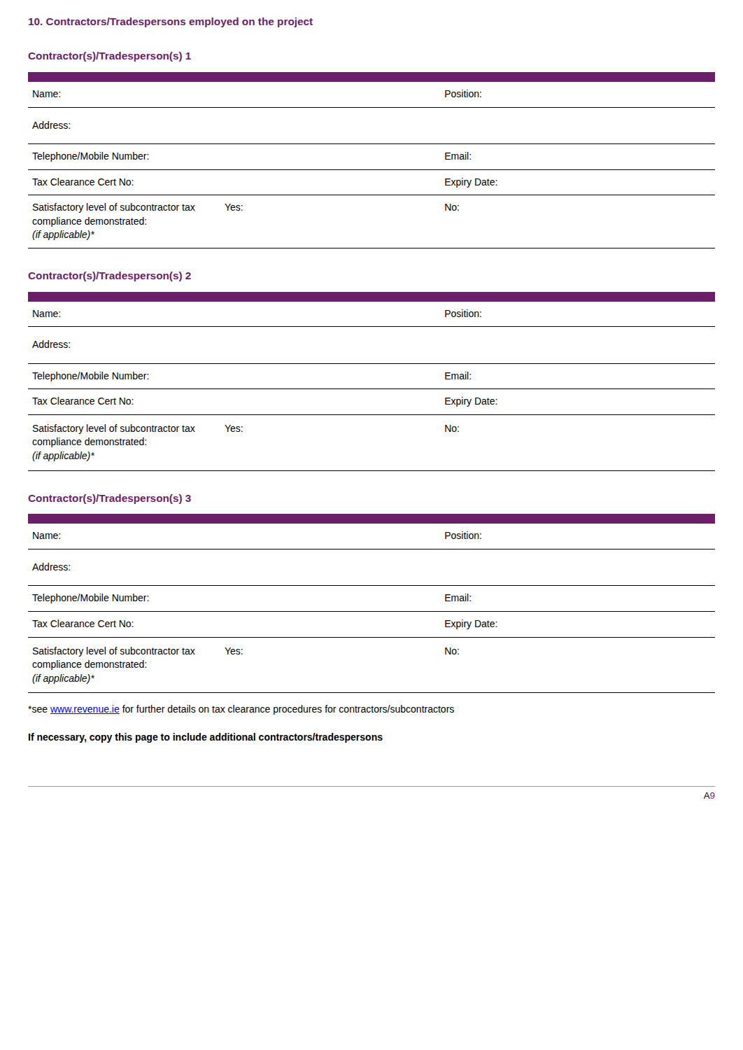10. Contractors/Tradespersons employed on the project
Contractor(s)/Tradesperson(s) 1
| Name: | | Position: |
| Address: | |
| Telephone/Mobile Number: | | Email: |
| Tax Clearance Cert No: | | Expiry Date: |
| Satisfactory level of subcontractor tax compliance demonstrated: (if applicable)* | Yes: | No: |
Contractor(s)/Tradesperson(s) 2
| Name: | | Position: |
| Address: | |
| Telephone/Mobile Number: | | Email: |
| Tax Clearance Cert No: | | Expiry Date: |
| Satisfactory level of subcontractor tax compliance demonstrated: (if applicable)* | Yes: | No: |
Contractor(s)/Tradesperson(s) 3
| Name: | | Position: |
| Address: | |
| Telephone/Mobile Number: | | Email: |
| Tax Clearance Cert No: | | Expiry Date: |
| Satisfactory level of subcontractor tax compliance demonstrated: (if applicable)* | Yes: | No: |
*see www.revenue.ie for further details on tax clearance procedures for contractors/subcontractors
If necessary, copy this page to include additional contractors/tradespersons
A9